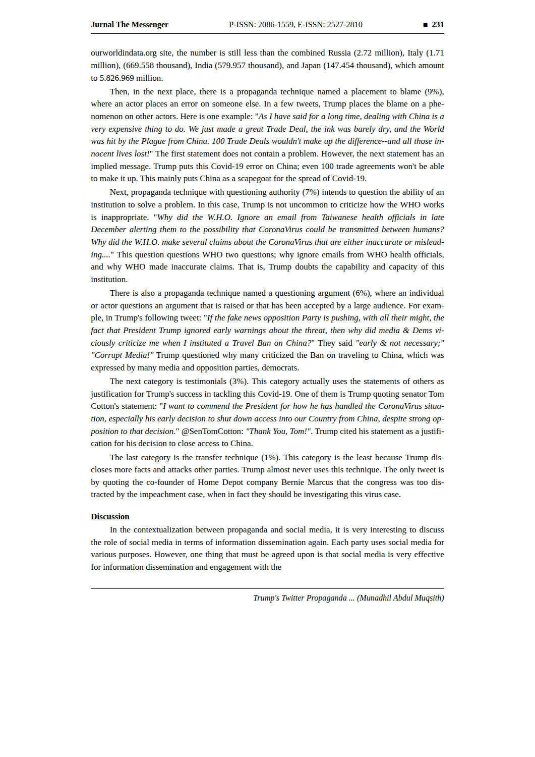Jurnal The Messenger P-ISSN: 2086-1559, E-ISSN: 2527-2810 ■231
ourworldindata.org site, the number is still less than the combined Russia (2.72 million), Italy (1.71 million), (669.558 thousand), India (579.957 thousand), and Japan (147.454 thousand), which amount to 5.826.969 million.
Then, in the next place, there is a propaganda technique named a placement to blame (9%), where an actor places an error on someone else. In a few tweets, Trump places the blame on a phenomenon on other actors. Here is one example: "As I have said for a long time, dealing with China is a very expensive thing to do. We just made a great Trade Deal, the ink was barely dry, and the World was hit by the Plague from China. 100 Trade Deals wouldn't make up the difference--and all those innocent lives lost!" The first statement does not contain a problem. However, the next statement has an implied message. Trump puts this Covid-19 error on China; even 100 trade agreements won't be able to make it up. This mainly puts China as a scapegoat for the spread of Covid-19.
Next, propaganda technique with questioning authority (7%) intends to question the ability of an institution to solve a problem. In this case, Trump is not uncommon to criticize how the WHO works is inappropriate. "Why did the W.H.O. Ignore an email from Taiwanese health officials in late December alerting them to the possibility that CoronaVirus could be transmitted between humans? Why did the W.H.O. make several claims about the CoronaVirus that are either inaccurate or misleading...." This question questions WHO two questions; why ignore emails from WHO health officials, and why WHO made inaccurate claims. That is, Trump doubts the capability and capacity of this institution.
There is also a propaganda technique named a questioning argument (6%), where an individual or actor questions an argument that is raised or that has been accepted by a large audience. For example, in Trump's following tweet: "If the fake news opposition Party is pushing, with all their might, the fact that President Trump ignored early warnings about the threat, then why did media & Dems viciously criticize me when I instituted a Travel Ban on China?" They said "early & not necessary;" "Corrupt Media!" Trump questioned why many criticized the Ban on traveling to China, which was expressed by many media and opposition parties, democrats.
The next category is testimonials (3%). This category actually uses the statements of others as justification for Trump's success in tackling this Covid-19. One of them is Trump quoting senator Tom Cotton's statement: "I want to commend the President for how he has handled the CoronaVirus situation, especially his early decision to shut down access into our Country from China, despite strong opposition to that decision." @SenTomCotton: "Thank You, Tom!". Trump cited his statement as a justification for his decision to close access to China.
The last category is the transfer technique (1%). This category is the least because Trump discloses more facts and attacks other parties. Trump almost never uses this technique. The only tweet is by quoting the co-founder of Home Depot company Bernie Marcus that the congress was too distracted by the impeachment case, when in fact they should be investigating this virus case.
Discussion
In the contextualization between propaganda and social media, it is very interesting to discuss the role of social media in terms of information dissemination again. Each party uses social media for various purposes. However, one thing that must be agreed upon is that social media is very effective for information dissemination and engagement with the
Trump's Twitter Propaganda ... (Munadhil Abdul Muqsith)